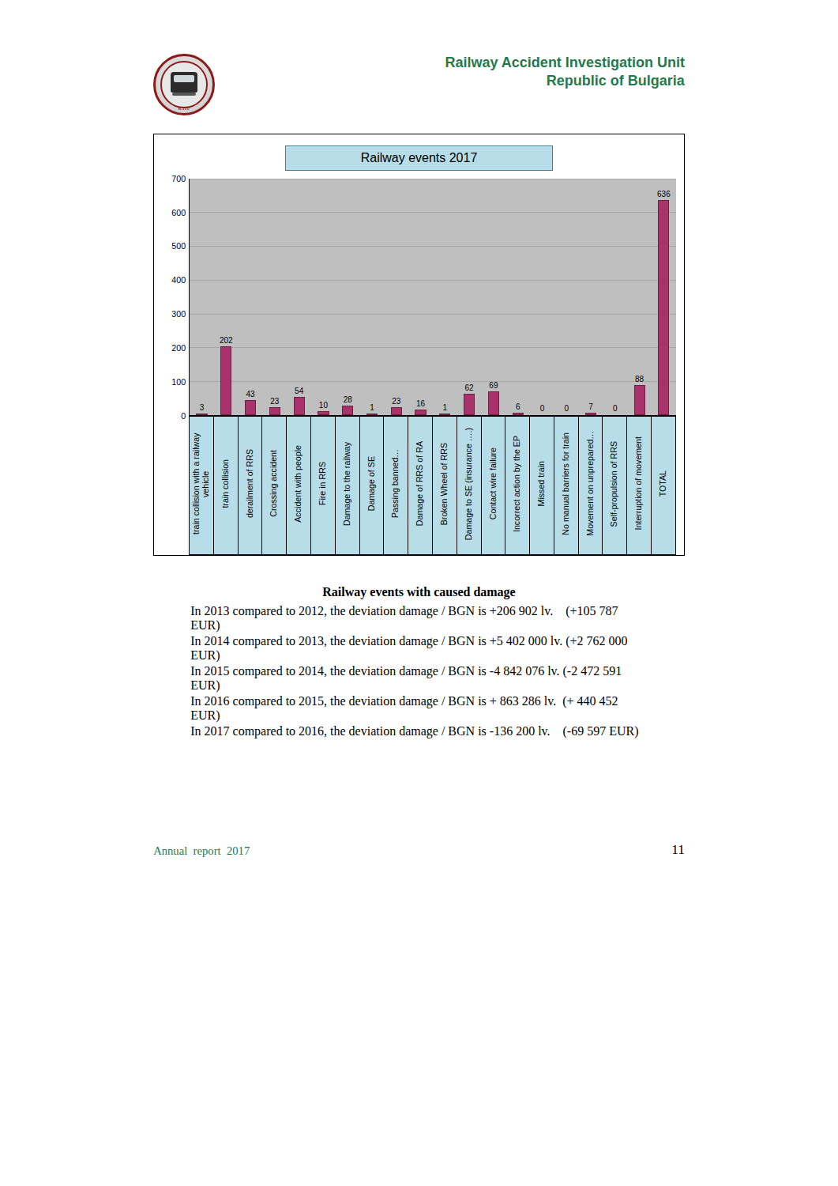RAIU
Railway Accident Investigation Unit
Republic of Bulgaria
Railway events 2017
700
600
500
400
300
200
100
0
3
202
43
23
54
10
28
1
23
16
1
62
69
6
0
0
7
0
88
636
| | train collision with a railway vehicle | train collision | derailment of RRS | Crossing accident | Accident with people | Fire in RRS | Damage to the railway | Damage of SE | Passing banned… | Damage of RRS of RA | Broken Wheel of RRS | Damage to SE (insurance ….) | Contact wire failure | Incorrect action by the EP | Missed train | No manual barriers for train | Movement on unprepared… | Self-propulsion of RRS | Interruption of movement | TOTAL |
Railway events with caused damage
In 2013 compared to 2012, the deviation damage / BGN is +206 902 lv. (+105 787 EUR)
In 2014 compared to 2013, the deviation damage / BGN is +5 402 000 lv. (+2 762 000 EUR)
In 2015 compared to 2014, the deviation damage / BGN is -4 842 076 lv. (-2 472 591 EUR)
In 2016 compared to 2015, the deviation damage / BGN is + 863 286 lv. (+ 440 452 EUR)
In 2017 compared to 2016, the deviation damage / BGN is -136 200 lv. (-69 597 EUR)
Annual report 2017
11